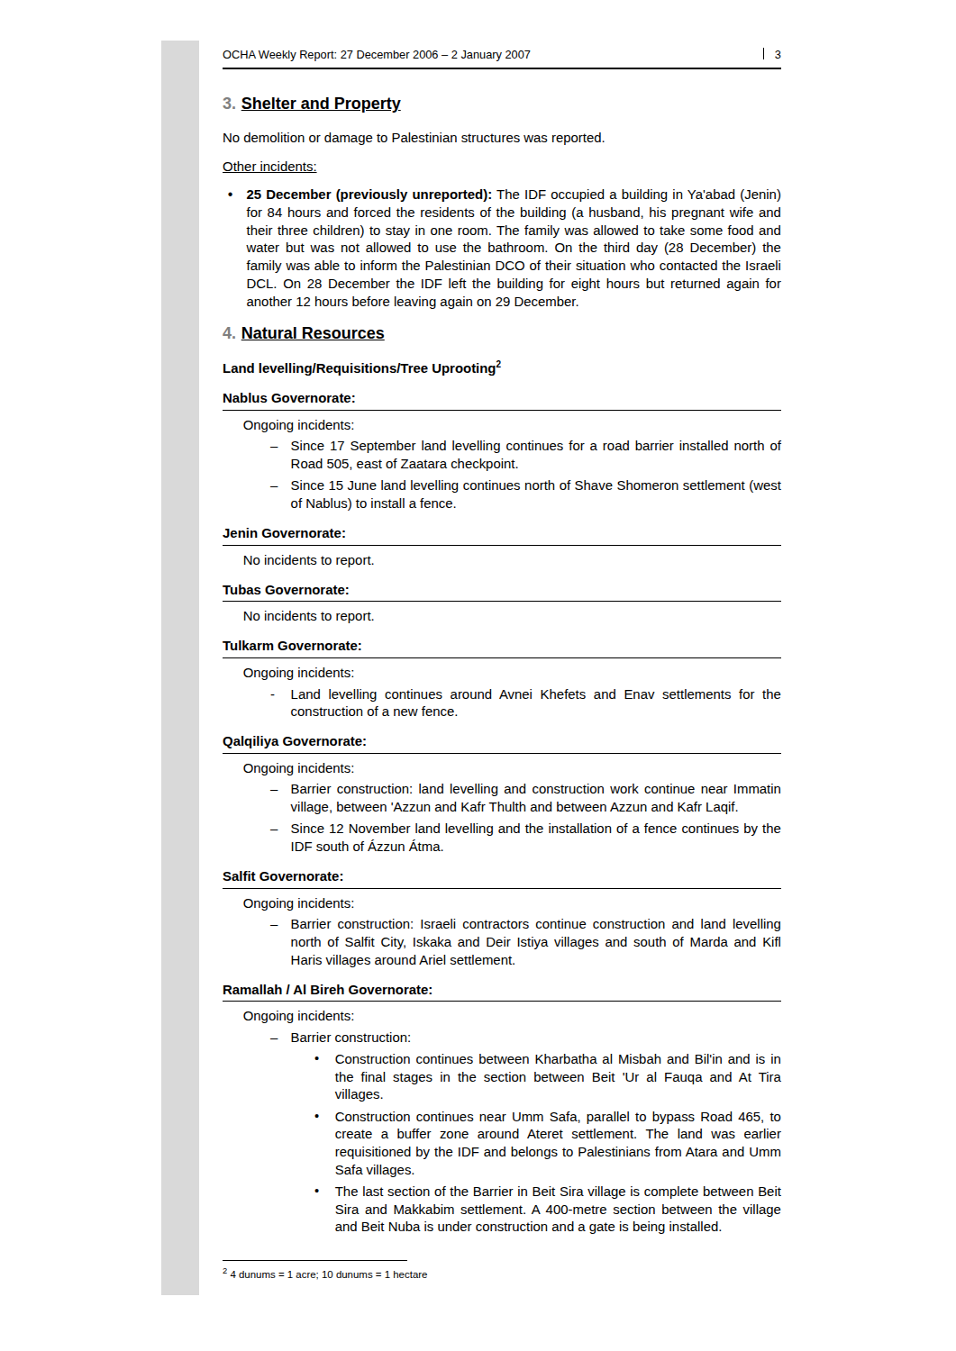OCHA Weekly Report: 27 December 2006 – 2 January 2007 3
3. Shelter and Property
No demolition or damage to Palestinian structures was reported.
Other incidents:
25 December (previously unreported): The IDF occupied a building in Ya'abad (Jenin) for 84 hours and forced the residents of the building (a husband, his pregnant wife and their three children) to stay in one room. The family was allowed to take some food and water but was not allowed to use the bathroom. On the third day (28 December) the family was able to inform the Palestinian DCO of their situation who contacted the Israeli DCL. On 28 December the IDF left the building for eight hours but returned again for another 12 hours before leaving again on 29 December.
4. Natural Resources
Land levelling/Requisitions/Tree Uprooting2
Nablus Governorate:
Ongoing incidents:
Since 17 September land levelling continues for a road barrier installed north of Road 505, east of Zaatara checkpoint.
Since 15 June land levelling continues north of Shave Shomeron settlement (west of Nablus) to install a fence.
Jenin Governorate:
No incidents to report.
Tubas Governorate:
No incidents to report.
Tulkarm Governorate:
Ongoing incidents:
Land levelling continues around Avnei Khefets and Enav settlements for the construction of a new fence.
Qalqiliya Governorate:
Ongoing incidents:
Barrier construction: land levelling and construction work continue near Immatin village, between 'Azzun and Kafr Thulth and between Azzun and Kafr Laqif.
Since 12 November land levelling and the installation of a fence continues by the IDF south of Ázzun Átma.
Salfit Governorate:
Ongoing incidents:
Barrier construction: Israeli contractors continue construction and land levelling north of Salfit City, Iskaka and Deir Istiya villages and south of Marda and Kifl Haris villages around Ariel settlement.
Ramallah / Al Bireh Governorate:
Ongoing incidents:
Barrier construction:
Construction continues between Kharbatha al Misbah and Bil'in and is in the final stages in the section between Beit 'Ur al Fauqa and At Tira villages.
Construction continues near Umm Safa, parallel to bypass Road 465, to create a buffer zone around Ateret settlement. The land was earlier requisitioned by the IDF and belongs to Palestinians from Atara and Umm Safa villages.
The last section of the Barrier in Beit Sira village is complete between Beit Sira and Makkabim settlement. A 400-metre section between the village and Beit Nuba is under construction and a gate is being installed.
2 4 dunums = 1 acre; 10 dunums = 1 hectare